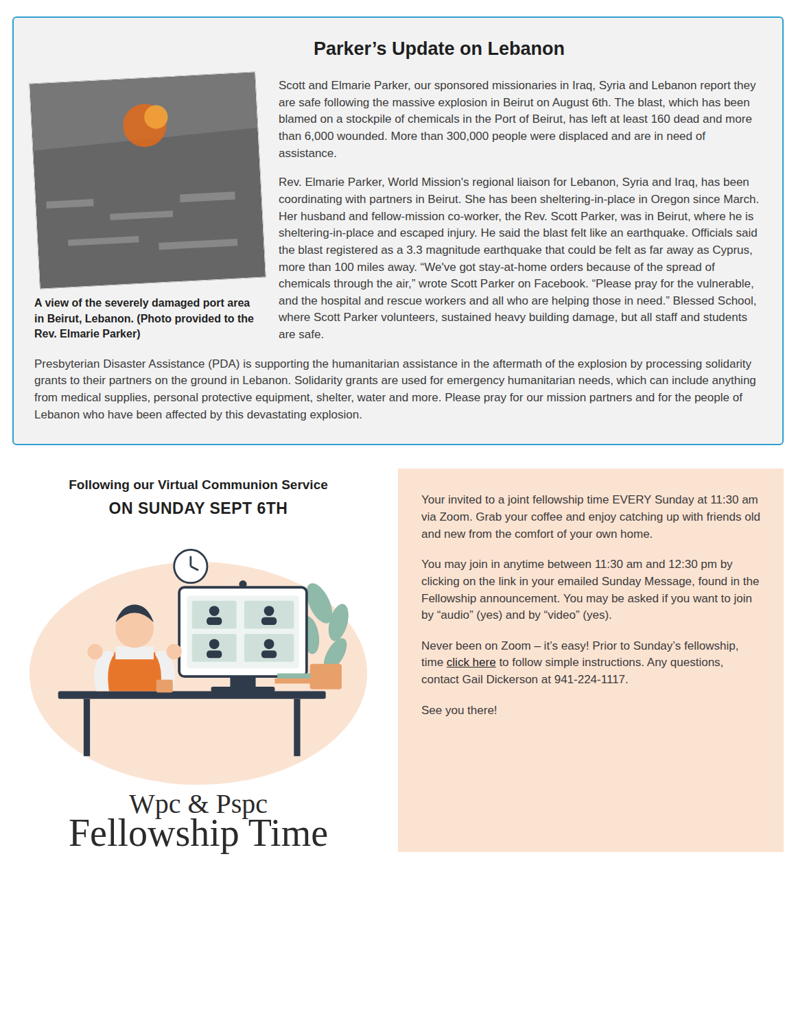Parker’s Update on Lebanon
A view of the severely damaged port area in Beirut, Lebanon. (Photo provided to the Rev. Elmarie Parker)
Scott and Elmarie Parker, our sponsored missionaries in Iraq, Syria and Lebanon report they are safe following the massive explosion in Beirut on August 6th. The blast, which has been blamed on a stockpile of chemicals in the Port of Beirut, has left at least 160 dead and more than 6,000 wounded. More than 300,000 people were displaced and are in need of assistance.
Rev. Elmarie Parker, World Mission's regional liaison for Lebanon, Syria and Iraq, has been coordinating with partners in Beirut. She has been sheltering-in-place in Oregon since March. Her husband and fellow-mission co-worker, the Rev. Scott Parker, was in Beirut, where he is sheltering-in-place and escaped injury. He said the blast felt like an earthquake. Officials said the blast registered as a 3.3 magnitude earthquake that could be felt as far away as Cyprus, more than 100 miles away. “We've got stay-at-home orders because of the spread of chemicals through the air,” wrote Scott Parker on Facebook. “Please pray for the vulnerable, and the hospital and rescue workers and all who are helping those in need.” Blessed School, where Scott Parker volunteers, sustained heavy building damage, but all staff and students are safe.
Presbyterian Disaster Assistance (PDA) is supporting the humanitarian assistance in the aftermath of the explosion by processing solidarity grants to their partners on the ground in Lebanon. Solidarity grants are used for emergency humanitarian needs, which can include anything from medical supplies, personal protective equipment, shelter, water and more. Please pray for our mission partners and for the people of Lebanon who have been affected by this devastating explosion.
Following our Virtual Communion Service
ON SUNDAY SEPT 6TH
Wpc & Pspc Fellowship Time
Your invited to a joint fellowship time EVERY Sunday at 11:30 am via Zoom. Grab your coffee and enjoy catching up with friends old and new from the comfort of your own home.
You may join in anytime between 11:30 am and 12:30 pm by clicking on the link in your emailed Sunday Message, found in the Fellowship announcement. You may be asked if you want to join by “audio” (yes) and by “video” (yes).
Never been on Zoom – it’s easy! Prior to Sunday’s fellowship, time click here to follow simple instructions. Any questions, contact Gail Dickerson at 941-224-1117.
See you there!